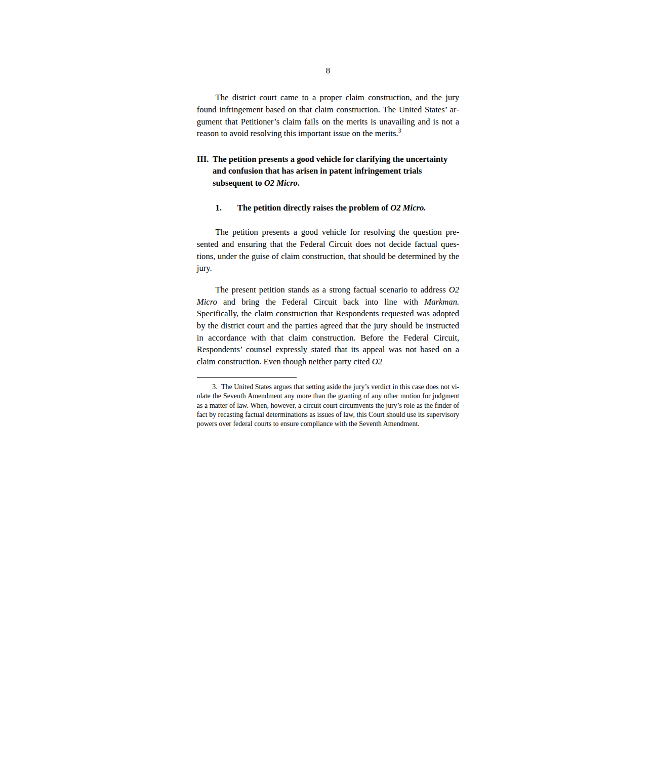8
The district court came to a proper claim construction, and the jury found infringement based on that claim construction. The United States’ argument that Petitioner’s claim fails on the merits is unavailing and is not a reason to avoid resolving this important issue on the merits.3
III. The petition presents a good vehicle for clarifying the uncertainty and confusion that has arisen in patent infringement trials subsequent to O2 Micro.
1. The petition directly raises the problem of O2 Micro.
The petition presents a good vehicle for resolving the question presented and ensuring that the Federal Circuit does not decide factual questions, under the guise of claim construction, that should be determined by the jury.
The present petition stands as a strong factual scenario to address O2 Micro and bring the Federal Circuit back into line with Markman. Specifically, the claim construction that Respondents requested was adopted by the district court and the parties agreed that the jury should be instructed in accordance with that claim construction. Before the Federal Circuit, Respondents’ counsel expressly stated that its appeal was not based on a claim construction. Even though neither party cited O2
3. The United States argues that setting aside the jury’s verdict in this case does not violate the Seventh Amendment any more than the granting of any other motion for judgment as a matter of law. When, however, a circuit court circumvents the jury’s role as the finder of fact by recasting factual determinations as issues of law, this Court should use its supervisory powers over federal courts to ensure compliance with the Seventh Amendment.